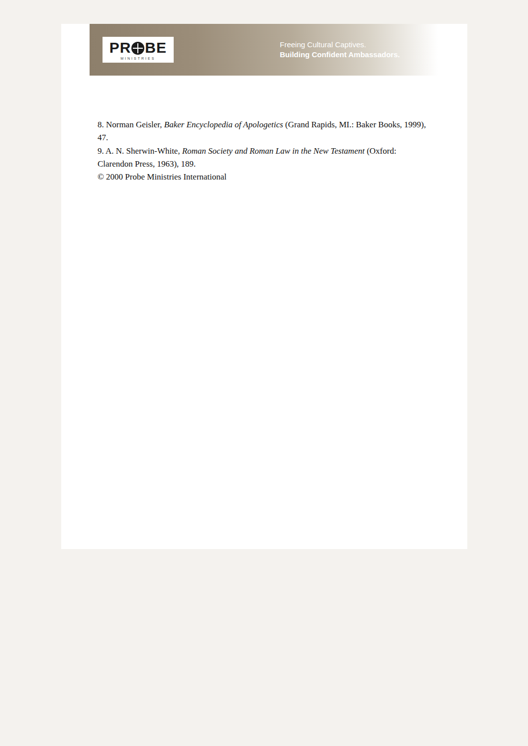PR BE MINISTRIES
Freeing Cultural Captives.
Building Confident Ambassadors.
8. Norman Geisler, Baker Encyclopedia of Apologetics (Grand Rapids, MI.: Baker Books, 1999), 47.
9. A. N. Sherwin-White, Roman Society and Roman Law in the New Testament (Oxford: Clarendon Press, 1963), 189.
© 2000 Probe Ministries International